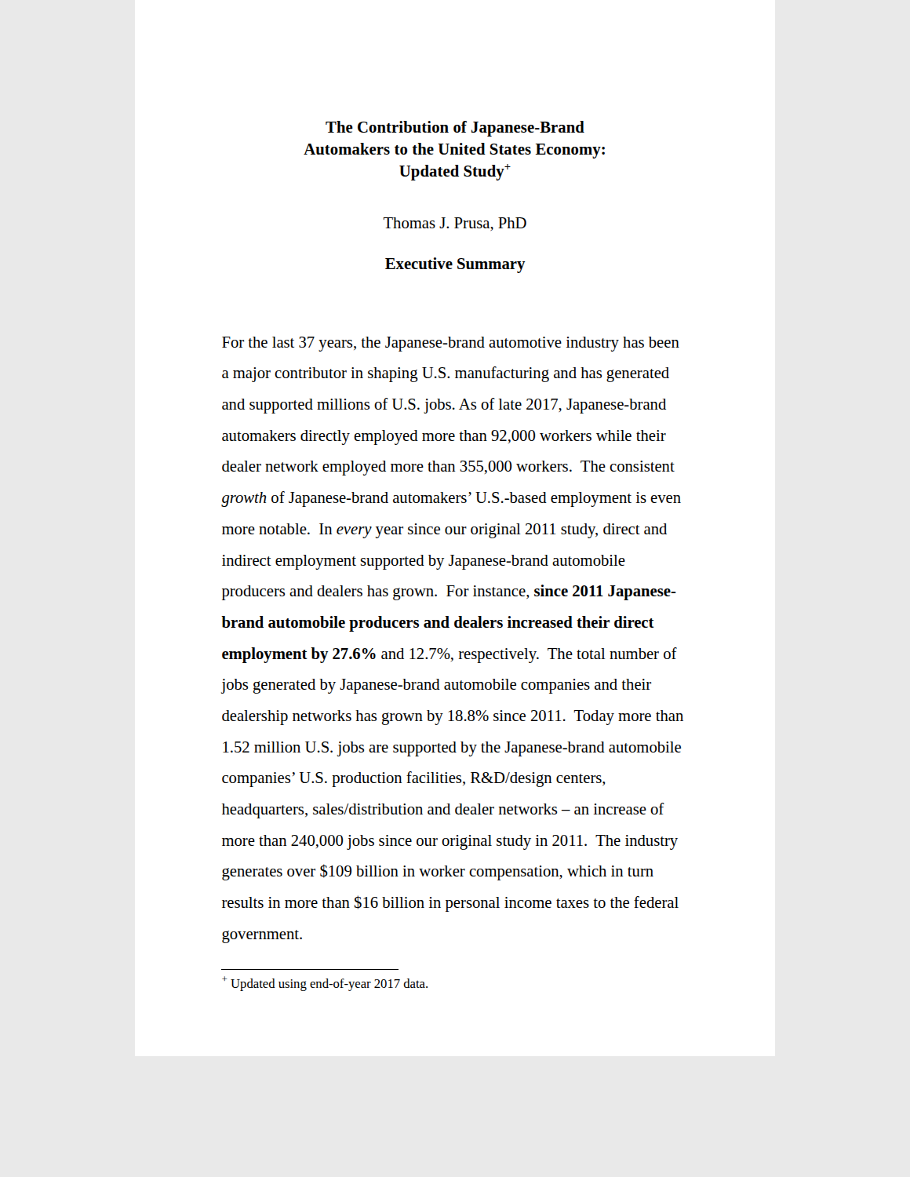The Contribution of Japanese-Brand
Automakers to the United States Economy:
Updated Study+
Thomas J. Prusa, PhD
Executive Summary
For the last 37 years, the Japanese-brand automotive industry has been a major contributor in shaping U.S. manufacturing and has generated and supported millions of U.S. jobs. As of late 2017, Japanese-brand automakers directly employed more than 92,000 workers while their dealer network employed more than 355,000 workers. The consistent growth of Japanese-brand automakers’ U.S.-based employment is even more notable. In every year since our original 2011 study, direct and indirect employment supported by Japanese-brand automobile producers and dealers has grown. For instance, since 2011 Japanese-brand automobile producers and dealers increased their direct employment by 27.6% and 12.7%, respectively. The total number of jobs generated by Japanese-brand automobile companies and their dealership networks has grown by 18.8% since 2011. Today more than 1.52 million U.S. jobs are supported by the Japanese-brand automobile companies’ U.S. production facilities, R&D/design centers, headquarters, sales/distribution and dealer networks – an increase of more than 240,000 jobs since our original study in 2011. The industry generates over $109 billion in worker compensation, which in turn results in more than $16 billion in personal income taxes to the federal government.
+ Updated using end-of-year 2017 data.